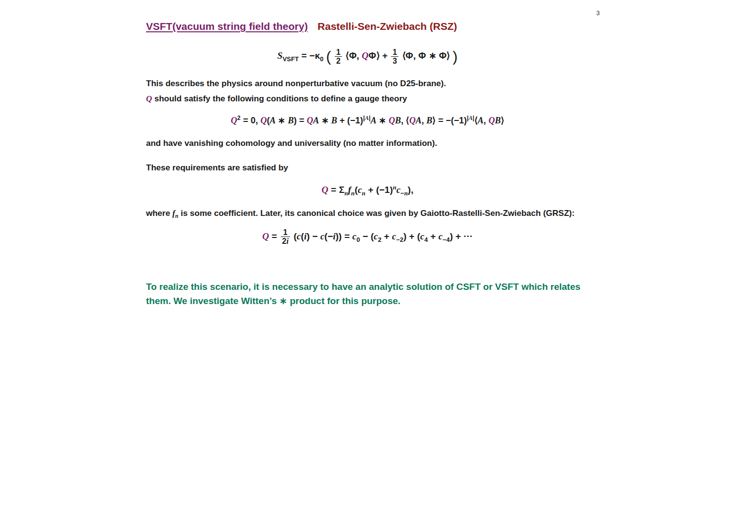3
VSFT(vacuum string field theory) Rastelli-Sen-Zwiebach (RSZ)
SVSFT = −κ0 ( 12 ⟨Φ, QΦ⟩ + 13 ⟨Φ, Φ ∗ Φ⟩ )
This describes the physics around nonperturbative vacuum (no D25-brane).
Q should satisfy the following conditions to define a gauge theory
Q2 = 0, Q(A ∗ B) = QA ∗ B + (−1)|A|A ∗ QB, ⟨QA, B⟩ = −(−1)|A|⟨A, QB⟩
and have vanishing cohomology and universality (no matter information).
These requirements are satisfied by
Q = Σnfn(cn + (−1)nc−n),
where fn is some coefficient. Later, its canonical choice was given by Gaiotto-Rastelli-Sen-Zwiebach (GRSZ):
Q = 12i (c(i) − c(−i)) = c0 − (c2 + c−2) + (c4 + c−4) + ···
To realize this scenario, it is necessary to have an analytic solution of CSFT or VSFT which relates them. We investigate Witten’s ∗ product for this purpose.